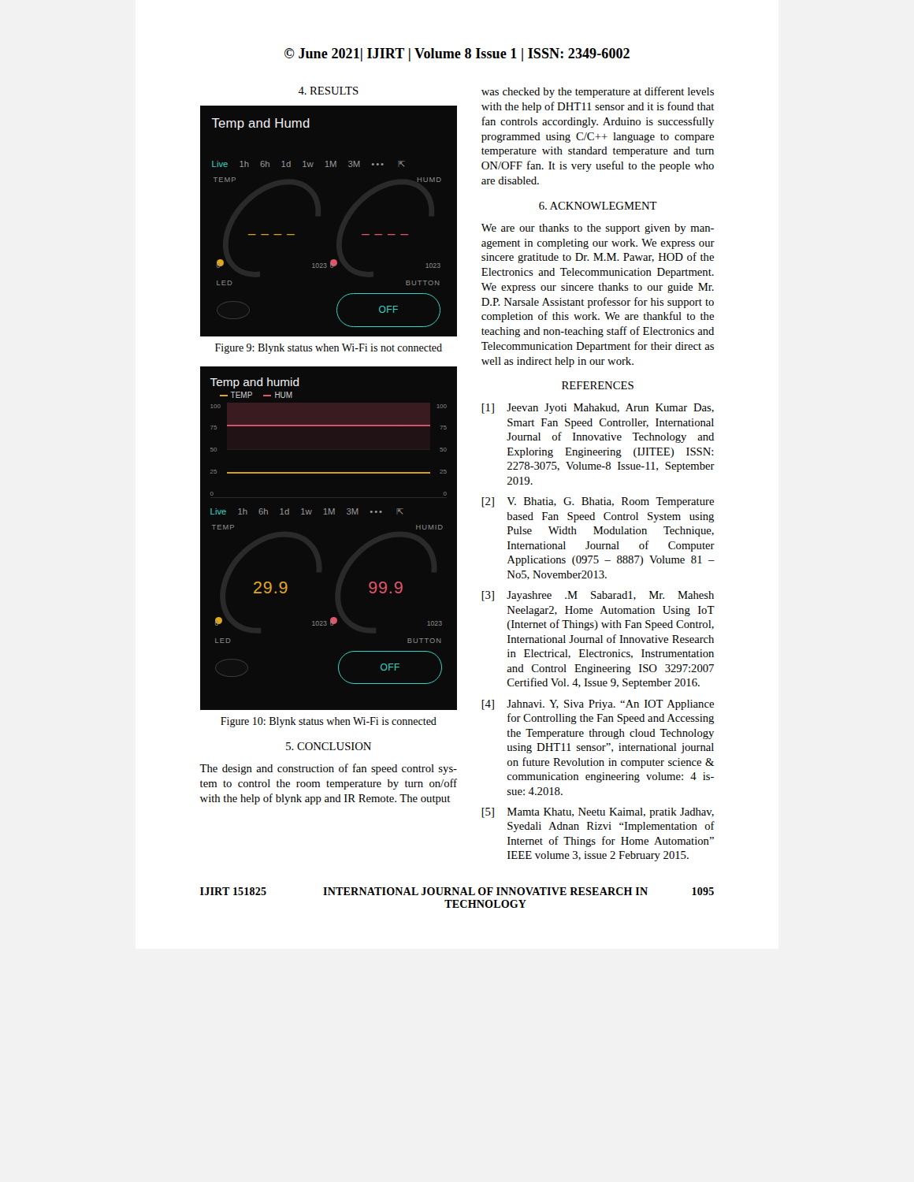© June 2021| IJIRT | Volume 8 Issue 1 | ISSN: 2349-6002
4. RESULTS
Temp and Humd
Live 1h 6h 1d 1w 1M 3M ••• ⇱
TEMP HUMD
– – – –
01023
– – – –
01023
LED BUTTON
OFF
Figure 9: Blynk status when Wi-Fi is not connected
Temp and humid
TEMP HUM
1007550250
1007550250
Live 1h 6h 1d 1w 1M 3M ••• ⇱
TEMP HUMID
29.9
01023
99.9
01023
LED BUTTON
OFF
Figure 10: Blynk status when Wi-Fi is connected
5. CONCLUSION
The design and construction of fan speed control system to control the room temperature by turn on/off with the help of blynk app and IR Remote. The output
was checked by the temperature at different levels with the help of DHT11 sensor and it is found that fan controls accordingly. Arduino is successfully programmed using C/C++ language to compare temperature with standard temperature and turn ON/OFF fan. It is very useful to the people who are disabled.
6. ACKNOWLEGMENT
We are our thanks to the support given by management in completing our work. We express our sincere gratitude to Dr. M.M. Pawar, HOD of the Electronics and Telecommunication Department. We express our sincere thanks to our guide Mr. D.P. Narsale Assistant professor for his support to completion of this work. We are thankful to the teaching and non-teaching staff of Electronics and Telecommunication Department for their direct as well as indirect help in our work.
REFERENCES
Jeevan Jyoti Mahakud, Arun Kumar Das, Smart Fan Speed Controller, International Journal of Innovative Technology and Exploring Engineering (IJITEE) ISSN: 2278-3075, Volume-8 Issue-11, September 2019.
V. Bhatia, G. Bhatia, Room Temperature based Fan Speed Control System using Pulse Width Modulation Technique, International Journal of Computer Applications (0975 – 8887) Volume 81 – No5, November2013.
Jayashree .M Sabarad1, Mr. Mahesh Neelagar2, Home Automation Using IoT (Internet of Things) with Fan Speed Control, International Journal of Innovative Research in Electrical, Electronics, Instrumentation and Control Engineering ISO 3297:2007 Certified Vol. 4, Issue 9, September 2016.
Jahnavi. Y, Siva Priya. “An IOT Appliance for Controlling the Fan Speed and Accessing the Temperature through cloud Technology using DHT11 sensor”, international journal on future Revolution in computer science & communication engineering volume: 4 issue: 4.2018.
Mamta Khatu, Neetu Kaimal, pratik Jadhav, Syedali Adnan Rizvi “Implementation of Internet of Things for Home Automation” IEEE volume 3, issue 2 February 2015.
IJIRT 151825
INTERNATIONAL JOURNAL OF INNOVATIVE RESEARCH IN TECHNOLOGY
1095